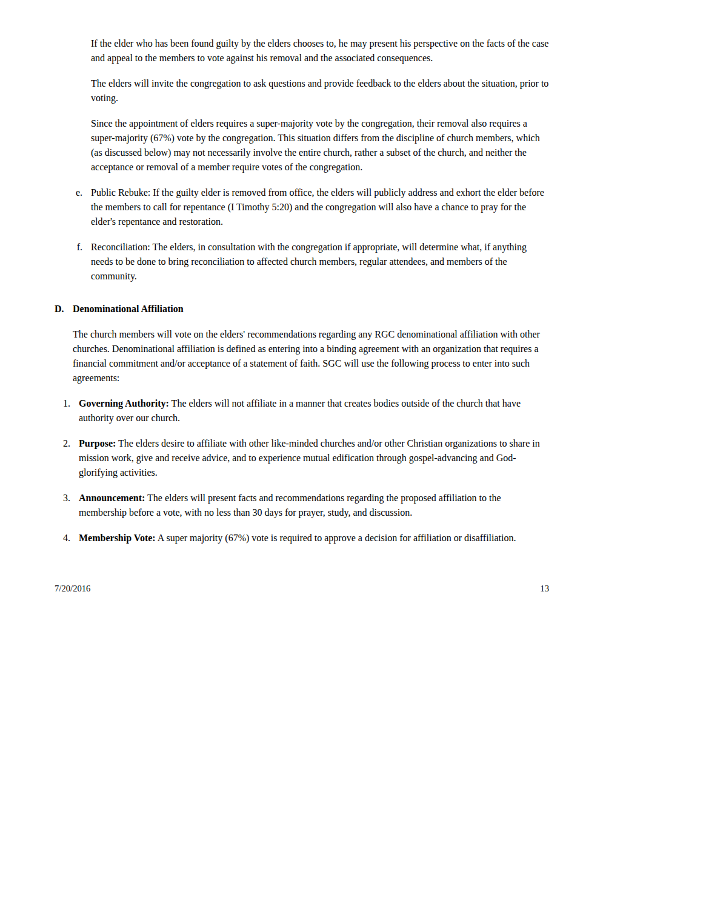If the elder who has been found guilty by the elders chooses to, he may present his perspective on the facts of the case and appeal to the members to vote against his removal and the associated consequences.
The elders will invite the congregation to ask questions and provide feedback to the elders about the situation, prior to voting.
Since the appointment of elders requires a super-majority vote by the congregation, their removal also requires a super-majority (67%) vote by the congregation. This situation differs from the discipline of church members, which (as discussed below) may not necessarily involve the entire church, rather a subset of the church, and neither the acceptance or removal of a member require votes of the congregation.
Public Rebuke: If the guilty elder is removed from office, the elders will publicly address and exhort the elder before the members to call for repentance (I Timothy 5:20) and the congregation will also have a chance to pray for the elder's repentance and restoration.
Reconciliation: The elders, in consultation with the congregation if appropriate, will determine what, if anything needs to be done to bring reconciliation to affected church members, regular attendees, and members of the community.
D. Denominational Affiliation
The church members will vote on the elders' recommendations regarding any RGC denominational affiliation with other churches. Denominational affiliation is defined as entering into a binding agreement with an organization that requires a financial commitment and/or acceptance of a statement of faith. SGC will use the following process to enter into such agreements:
Governing Authority: The elders will not affiliate in a manner that creates bodies outside of the church that have authority over our church.
Purpose: The elders desire to affiliate with other like-minded churches and/or other Christian organizations to share in mission work, give and receive advice, and to experience mutual edification through gospel-advancing and God-glorifying activities.
Announcement: The elders will present facts and recommendations regarding the proposed affiliation to the membership before a vote, with no less than 30 days for prayer, study, and discussion.
Membership Vote: A super majority (67%) vote is required to approve a decision for affiliation or disaffiliation.
7/20/2016 13